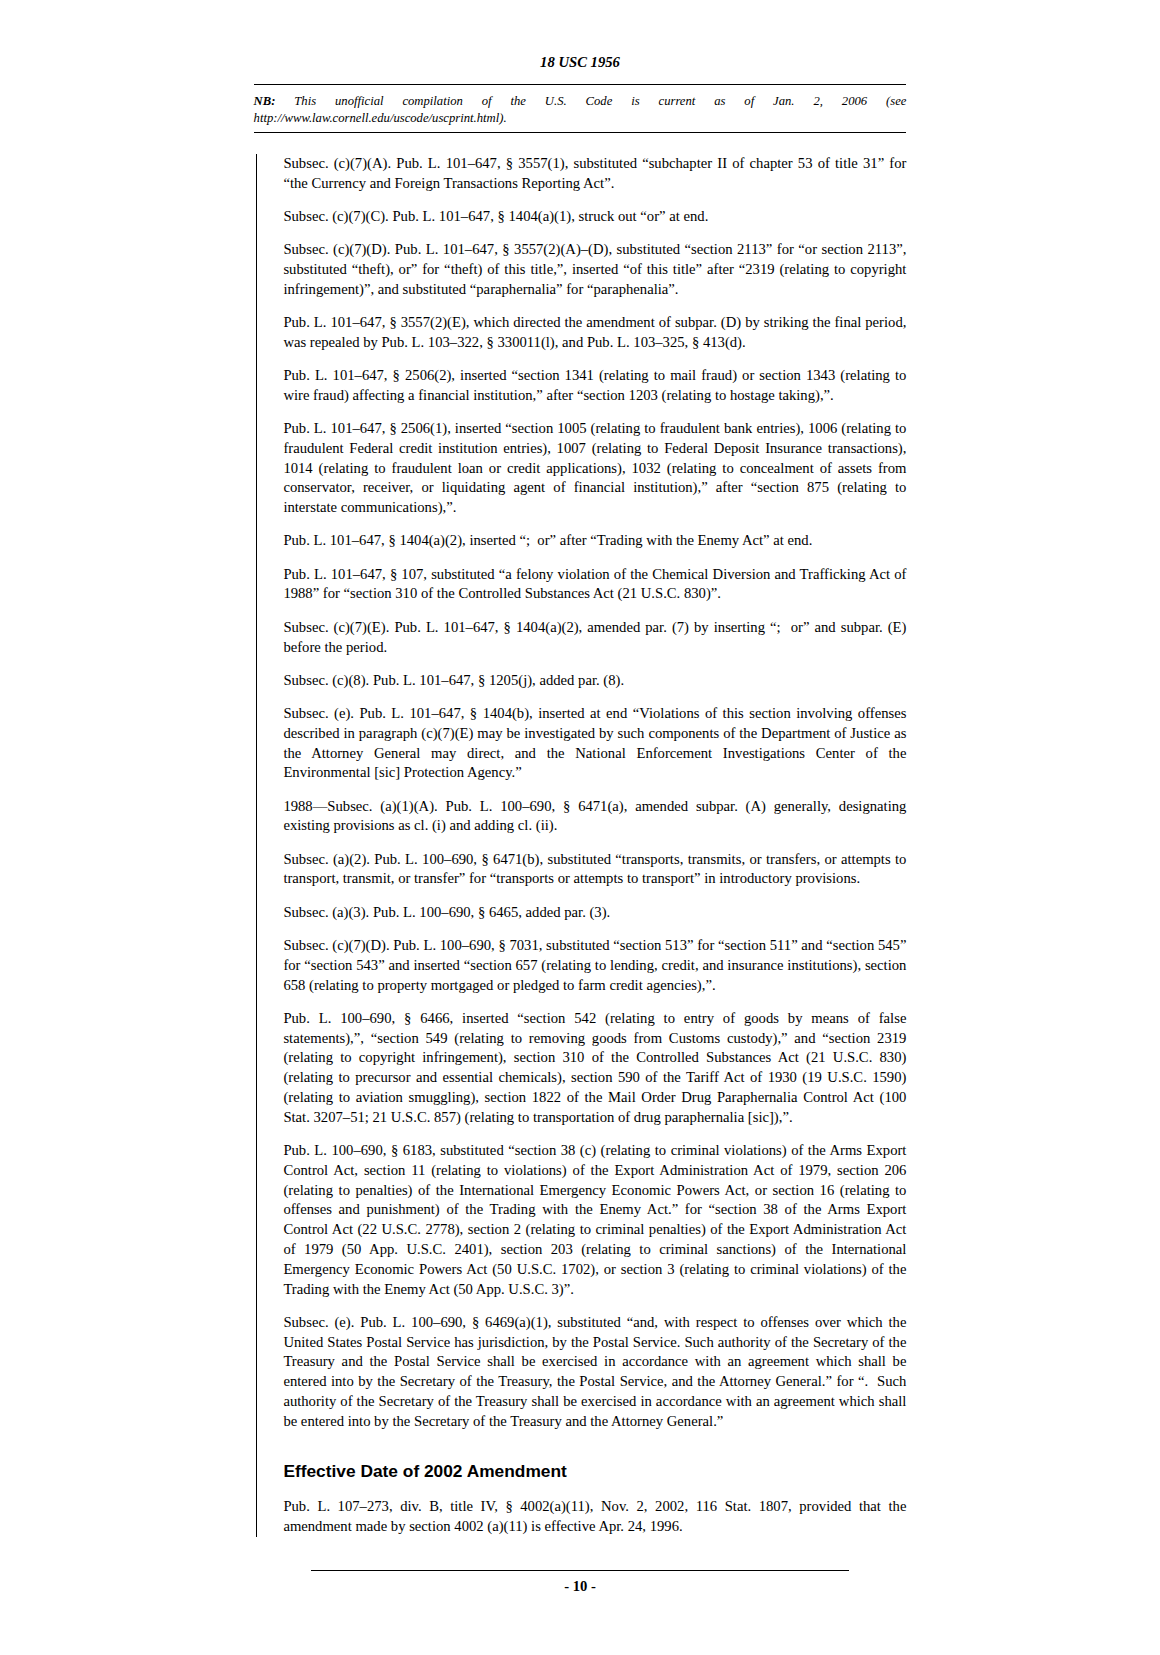18 USC 1956
NB: This unofficial compilation of the U.S. Code is current as of Jan. 2, 2006 (see http://www.law.cornell.edu/uscode/uscprint.html).
Subsec. (c)(7)(A). Pub. L. 101–647, § 3557(1), substituted “subchapter II of chapter 53 of title 31” for “the Currency and Foreign Transactions Reporting Act”.
Subsec. (c)(7)(C). Pub. L. 101–647, § 1404(a)(1), struck out “or” at end.
Subsec. (c)(7)(D). Pub. L. 101–647, § 3557(2)(A)–(D), substituted “section 2113” for “or section 2113”, substituted “theft), or” for “theft) of this title,”, inserted “of this title” after “2319 (relating to copyright infringement)”, and substituted “paraphernalia” for “paraphenalia”.
Pub. L. 101–647, § 3557(2)(E), which directed the amendment of subpar. (D) by striking the final period, was repealed by Pub. L. 103–322, § 330011(l), and Pub. L. 103–325, § 413(d).
Pub. L. 101–647, § 2506(2), inserted “section 1341 (relating to mail fraud) or section 1343 (relating to wire fraud) affecting a financial institution,” after “section 1203 (relating to hostage taking),”.
Pub. L. 101–647, § 2506(1), inserted “section 1005 (relating to fraudulent bank entries), 1006 (relating to fraudulent Federal credit institution entries), 1007 (relating to Federal Deposit Insurance transactions), 1014 (relating to fraudulent loan or credit applications), 1032 (relating to concealment of assets from conservator, receiver, or liquidating agent of financial institution),” after “section 875 (relating to interstate communications),”.
Pub. L. 101–647, § 1404(a)(2), inserted “; or” after “Trading with the Enemy Act” at end.
Pub. L. 101–647, § 107, substituted “a felony violation of the Chemical Diversion and Trafficking Act of 1988” for “section 310 of the Controlled Substances Act (21 U.S.C. 830)”.
Subsec. (c)(7)(E). Pub. L. 101–647, § 1404(a)(2), amended par. (7) by inserting “; or” and subpar. (E) before the period.
Subsec. (c)(8). Pub. L. 101–647, § 1205(j), added par. (8).
Subsec. (e). Pub. L. 101–647, § 1404(b), inserted at end “Violations of this section involving offenses described in paragraph (c)(7)(E) may be investigated by such components of the Department of Justice as the Attorney General may direct, and the National Enforcement Investigations Center of the Environmental [sic] Protection Agency.”
1988—Subsec. (a)(1)(A). Pub. L. 100–690, § 6471(a), amended subpar. (A) generally, designating existing provisions as cl. (i) and adding cl. (ii).
Subsec. (a)(2). Pub. L. 100–690, § 6471(b), substituted “transports, transmits, or transfers, or attempts to transport, transmit, or transfer” for “transports or attempts to transport” in introductory provisions.
Subsec. (a)(3). Pub. L. 100–690, § 6465, added par. (3).
Subsec. (c)(7)(D). Pub. L. 100–690, § 7031, substituted “section 513” for “section 511” and “section 545” for “section 543” and inserted “section 657 (relating to lending, credit, and insurance institutions), section 658 (relating to property mortgaged or pledged to farm credit agencies),”.
Pub. L. 100–690, § 6466, inserted “section 542 (relating to entry of goods by means of false statements),”, “section 549 (relating to removing goods from Customs custody),” and “section 2319 (relating to copyright infringement), section 310 of the Controlled Substances Act (21 U.S.C. 830) (relating to precursor and essential chemicals), section 590 of the Tariff Act of 1930 (19 U.S.C. 1590) (relating to aviation smuggling), section 1822 of the Mail Order Drug Paraphernalia Control Act (100 Stat. 3207–51; 21 U.S.C. 857) (relating to transportation of drug paraphernalia [sic]),”.
Pub. L. 100–690, § 6183, substituted “section 38 (c) (relating to criminal violations) of the Arms Export Control Act, section 11 (relating to violations) of the Export Administration Act of 1979, section 206 (relating to penalties) of the International Emergency Economic Powers Act, or section 16 (relating to offenses and punishment) of the Trading with the Enemy Act.” for “section 38 of the Arms Export Control Act (22 U.S.C. 2778), section 2 (relating to criminal penalties) of the Export Administration Act of 1979 (50 App. U.S.C. 2401), section 203 (relating to criminal sanctions) of the International Emergency Economic Powers Act (50 U.S.C. 1702), or section 3 (relating to criminal violations) of the Trading with the Enemy Act (50 App. U.S.C. 3)”.
Subsec. (e). Pub. L. 100–690, § 6469(a)(1), substituted “and, with respect to offenses over which the United States Postal Service has jurisdiction, by the Postal Service. Such authority of the Secretary of the Treasury and the Postal Service shall be exercised in accordance with an agreement which shall be entered into by the Secretary of the Treasury, the Postal Service, and the Attorney General.” for “. Such authority of the Secretary of the Treasury shall be exercised in accordance with an agreement which shall be entered into by the Secretary of the Treasury and the Attorney General.”
Effective Date of 2002 Amendment
Pub. L. 107–273, div. B, title IV, § 4002(a)(11), Nov. 2, 2002, 116 Stat. 1807, provided that the amendment made by section 4002 (a)(11) is effective Apr. 24, 1996.
- 10 -